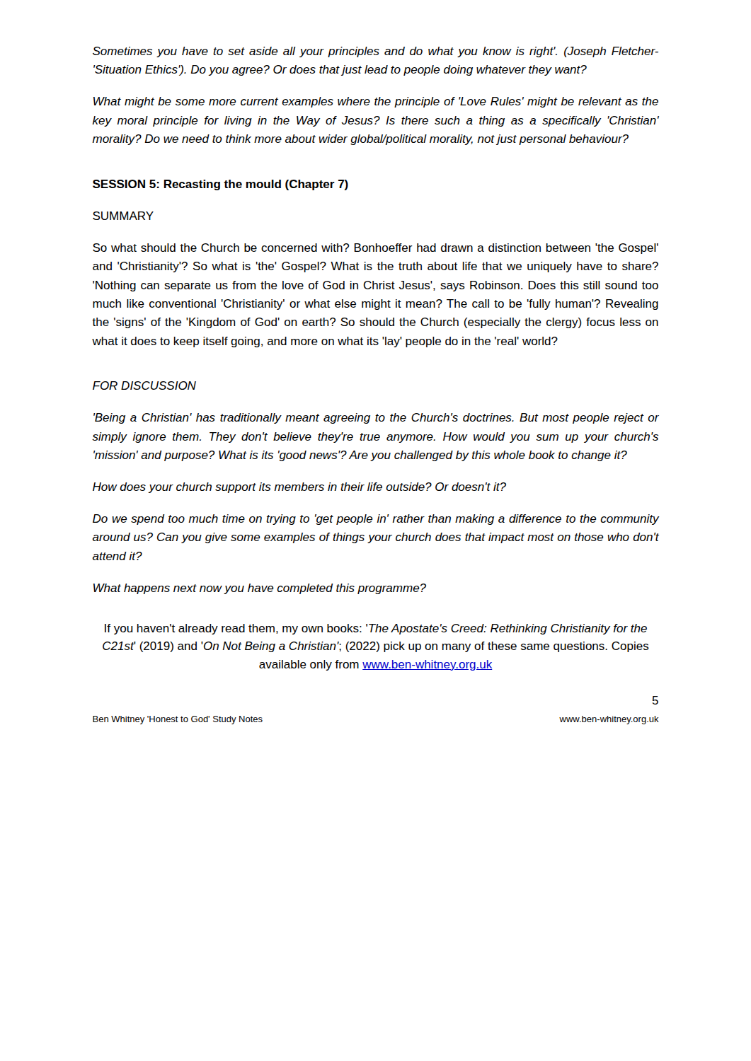Sometimes you have to set aside all your principles and do what you know is right'. (Joseph Fletcher- 'Situation Ethics'). Do you agree? Or does that just lead to people doing whatever they want?
What might be some more current examples where the principle of 'Love Rules' might be relevant as the key moral principle for living in the Way of Jesus? Is there such a thing as a specifically 'Christian' morality? Do we need to think more about wider global/political morality, not just personal behaviour?
SESSION 5: Recasting the mould (Chapter 7)
SUMMARY
So what should the Church be concerned with? Bonhoeffer had drawn a distinction between 'the Gospel' and 'Christianity'? So what is 'the' Gospel? What is the truth about life that we uniquely have to share? 'Nothing can separate us from the love of God in Christ Jesus', says Robinson. Does this still sound too much like conventional 'Christianity' or what else might it mean? The call to be 'fully human'? Revealing the 'signs' of the 'Kingdom of God' on earth? So should the Church (especially the clergy) focus less on what it does to keep itself going, and more on what its 'lay' people do in the 'real' world?
FOR DISCUSSION
'Being a Christian' has traditionally meant agreeing to the Church's doctrines. But most people reject or simply ignore them. They don't believe they're true anymore. How would you sum up your church's 'mission' and purpose? What is its 'good news'? Are you challenged by this whole book to change it?
How does your church support its members in their life outside? Or doesn't it?
Do we spend too much time on trying to 'get people in' rather than making a difference to the community around us? Can you give some examples of things your church does that impact most on those who don't attend it?
What happens next now you have completed this programme?
If you haven't already read them, my own books: 'The Apostate's Creed: Rethinking Christianity for the C21st' (2019) and 'On Not Being a Christian'; (2022) pick up on many of these same questions. Copies available only from www.ben-whitney.org.uk
5
Ben Whitney 'Honest to God' Study Notes www.ben-whitney.org.uk